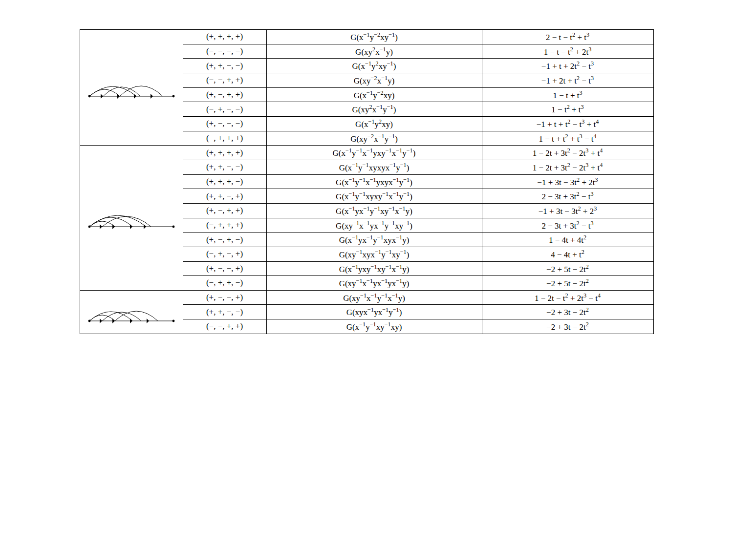| | (+, +, +, +) | G(x −1 y −2 xy −1 ) | 2 − t − t 2 + t 3 |
| (−, −, −, −) | G(xy 2 x −1 y) | 1 − t − t 2 + 2t 3 |
| (+, +, −, −) | G(x −1 y 2 xy −1 ) | −1 + t + 2t 2 − t 3 |
| (−, −, +, +) | G(xy −2 x −1 y) | −1 + 2t + t 2 − t 3 |
| (+, −, +, +) | G(x −1 y −2 xy) | 1 − t + t 3 |
| (−, +, −, −) | G(xy 2 x −1 y −1 ) | 1 − t 2 + t 3 |
| (+, −, −, −) | G(x −1 y 2 xy) | −1 + t + t 2 − t 3 + t 4 |
| (−, +, +, +) | G(xy −2 x −1 y −1 ) | 1 − t + t 2 + t 3 − t 4 |
| | (+, +, +, +) | G(x −1 y −1 x −1 yxy −1 x −1 y −1 ) | 1 − 2t + 3t 2 − 2t 3 + t 4 |
| (+, +, −, −) | G(x −1 y −1 xyxyx −1 y −1 ) | 1 − 2t + 3t 2 − 2t 3 + t 4 |
| (+, +, +, −) | G(x −1 y −1 x −1 yxyx −1 y −1 ) | −1 + 3t − 3t 2 + 2t 3 |
| (+, +, −, +) | G(x −1 y −1 xyxy −1 x −1 y −1 ) | 2 − 3t + 3t 2 − t 3 |
| (+, −, +, +) | G(x −1 yx −1 y −1 xy −1 x −1 y) | −1 + 3t − 3t 2 + 2 3 |
| (−, +, +, +) | G(xy −1 x −1 yx −1 y −1 xy −1 ) | 2 − 3t + 3t 2 − t 3 |
| (+, −, +, −) | G(x −1 yx −1 y −1 xyx −1 y) | 1 − 4t + 4t 2 |
| (−, +, −, +) | G(xy −1 xyx −1 y −1 xy −1 ) | 4 − 4t + t 2 |
| (+, −, −, +) | G(x −1 yxy −1 xy −1 x −1 y) | −2 + 5t − 2t 2 |
| (−, +, +, −) | G(xy −1 x −1 yx −1 yx −1 y) | −2 + 5t − 2t 2 |
| | (+, −, −, +) | G(xy −1 x −1 y −1 x −1 y) | 1 − 2t − t 2 + 2t 3 − t 4 |
| (+, +, −, −) | G(xyx −1 yx −1 y −1 ) | −2 + 3t − 2t 2 |
| (−, −, +, +) | G(x −1 y −1 xy −1 xy) | −2 + 3t − 2t 2 |